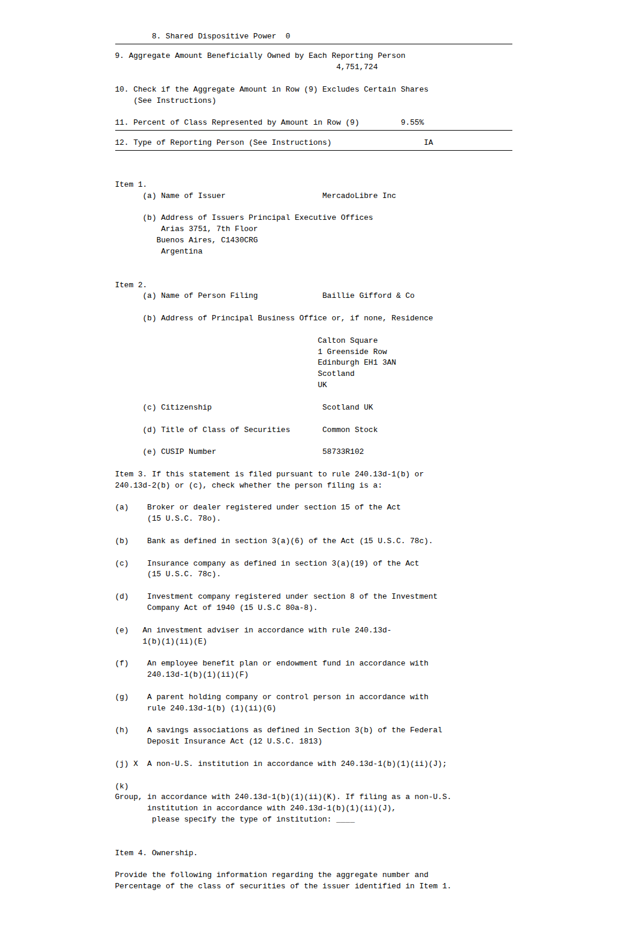8. Shared Dispositive Power  0
9. Aggregate Amount Beneficially Owned by Each Reporting Person
                                                4,751,724

10. Check if the Aggregate Amount in Row (9) Excludes Certain Shares
    (See Instructions)

11. Percent of Class Represented by Amount in Row (9)         9.55%
12. Type of Reporting Person (See Instructions)                    IA
Item 1.
      (a) Name of Issuer                     MercadoLibre Inc

      (b) Address of Issuers Principal Executive Offices
          Arias 3751, 7th Floor
         Buenos Aires, C1430CRG
          Argentina


Item 2.
      (a) Name of Person Filing              Baillie Gifford & Co

      (b) Address of Principal Business Office or, if none, Residence

                                            Calton Square
                                            1 Greenside Row
                                            Edinburgh EH1 3AN
                                            Scotland
                                            UK

      (c) Citizenship                        Scotland UK

      (d) Title of Class of Securities       Common Stock

      (e) CUSIP Number                       58733R102

Item 3. If this statement is filed pursuant to rule 240.13d-1(b) or
240.13d-2(b) or (c), check whether the person filing is a:

(a)    Broker or dealer registered under section 15 of the Act
       (15 U.S.C. 78o).

(b)    Bank as defined in section 3(a)(6) of the Act (15 U.S.C. 78c).

(c)    Insurance company as defined in section 3(a)(19) of the Act
       (15 U.S.C. 78c).

(d)    Investment company registered under section 8 of the Investment
       Company Act of 1940 (15 U.S.C 80a-8).

(e)   An investment adviser in accordance with rule 240.13d-
      1(b)(1)(ii)(E)

(f)    An employee benefit plan or endowment fund in accordance with
       240.13d-1(b)(1)(ii)(F)

(g)    A parent holding company or control person in accordance with
       rule 240.13d-1(b) (1)(ii)(G)

(h)    A savings associations as defined in Section 3(b) of the Federal
       Deposit Insurance Act (12 U.S.C. 1813)

(j) X  A non-U.S. institution in accordance with 240.13d-1(b)(1)(ii)(J);

(k)
Group, in accordance with 240.13d-1(b)(1)(ii)(K). If filing as a non-U.S.
       institution in accordance with 240.13d-1(b)(1)(ii)(J),
        please specify the type of institution: ____


Item 4. Ownership.

Provide the following information regarding the aggregate number and
Percentage of the class of securities of the issuer identified in Item 1.